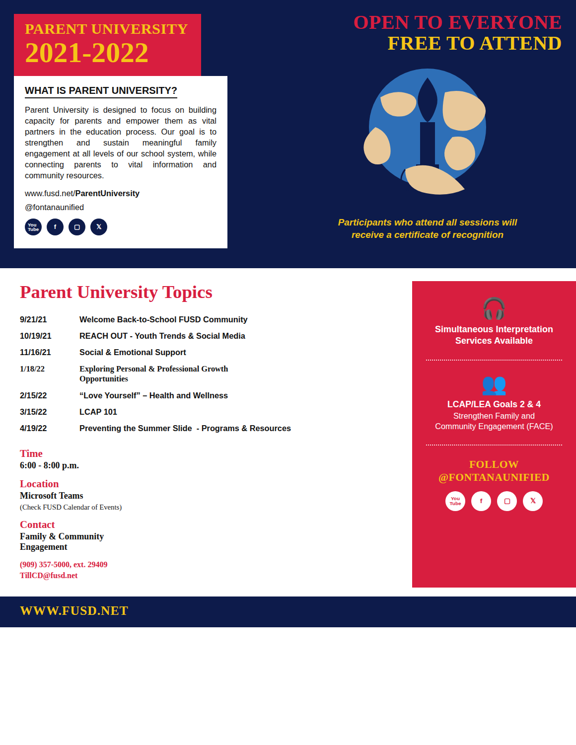PARENT UNIVERSITY
2021-2022
WHAT IS PARENT UNIVERSITY?
Parent University is designed to focus on building capacity for parents and empower them as vital partners in the education process. Our goal is to strengthen and sustain meaningful family engagement at all levels of our school system, while connecting parents to vital information and community resources.
www.fusd.net/ParentUniversity
@fontanaunified
You
Tube f ▢ 𝕏
OPEN TO EVERYONE FREE TO ATTEND
Participants who attend all sessions will
receive a certificate of recognition
Parent University Topics
| 9/21/21 | Welcome Back-to-School FUSD Community |
| 10/19/21 | REACH OUT - Youth Trends & Social Media |
| 11/16/21 | Social & Emotional Support |
| 1/18/22 | Exploring Personal & Professional Growth Opportunities |
| 2/15/22 | “Love Yourself” – Health and Wellness |
| 3/15/22 | LCAP 101 |
| 4/19/22 | Preventing the Summer Slide - Programs & Resources |
Time
6:00 - 8:00 p.m.
Location
Microsoft Teams
(Check FUSD Calendar of Events)
Contact
Family & Community
Engagement
(909) 357-5000, ext. 29409
TillCD@fusd.net
🎧
Simultaneous Interpretation
Services Available
👥
LCAP/LEA Goals 2 & 4
Strengthen Family and
Community Engagement (FACE)
FOLLOW
@FONTANAUNIFIED
You
Tube f ▢ 𝕏
WWW.FUSD.NET